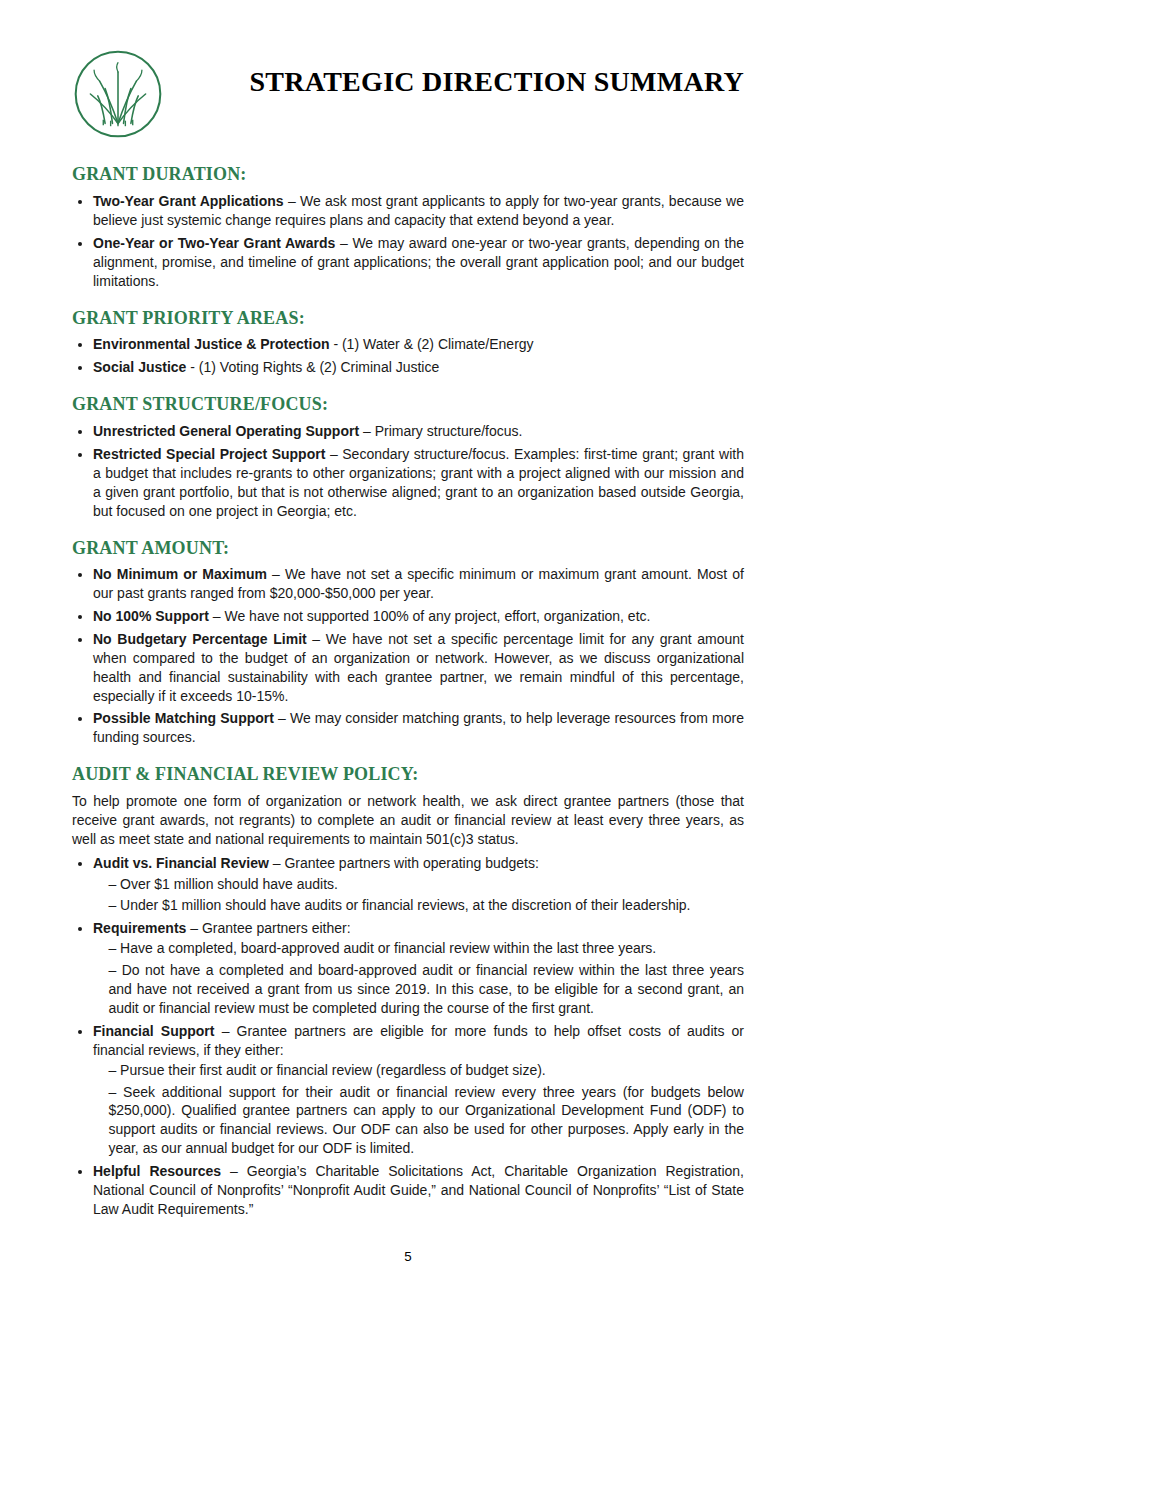Strategic Direction Summary
Grant Duration:
Two-Year Grant Applications – We ask most grant applicants to apply for two-year grants, because we believe just systemic change requires plans and capacity that extend beyond a year.
One-Year or Two-Year Grant Awards – We may award one-year or two-year grants, depending on the alignment, promise, and timeline of grant applications; the overall grant application pool; and our budget limitations.
Grant Priority Areas:
Environmental Justice & Protection - (1) Water & (2) Climate/Energy
Social Justice - (1) Voting Rights & (2) Criminal Justice
Grant Structure/Focus:
Unrestricted General Operating Support – Primary structure/focus.
Restricted Special Project Support – Secondary structure/focus. Examples: first-time grant; grant with a budget that includes re-grants to other organizations; grant with a project aligned with our mission and a given grant portfolio, but that is not otherwise aligned; grant to an organization based outside Georgia, but focused on one project in Georgia; etc.
Grant Amount:
No Minimum or Maximum – We have not set a specific minimum or maximum grant amount. Most of our past grants ranged from $20,000-$50,000 per year.
No 100% Support – We have not supported 100% of any project, effort, organization, etc.
No Budgetary Percentage Limit – We have not set a specific percentage limit for any grant amount when compared to the budget of an organization or network. However, as we discuss organizational health and financial sustainability with each grantee partner, we remain mindful of this percentage, especially if it exceeds 10-15%.
Possible Matching Support – We may consider matching grants, to help leverage resources from more funding sources.
Audit & Financial Review Policy:
To help promote one form of organization or network health, we ask direct grantee partners (those that receive grant awards, not regrants) to complete an audit or financial review at least every three years, as well as meet state and national requirements to maintain 501(c)3 status.
Audit vs. Financial Review – Grantee partners with operating budgets:
Over $1 million should have audits.
Under $1 million should have audits or financial reviews, at the discretion of their leadership.
Requirements – Grantee partners either:
Have a completed, board-approved audit or financial review within the last three years.
Do not have a completed and board-approved audit or financial review within the last three years and have not received a grant from us since 2019. In this case, to be eligible for a second grant, an audit or financial review must be completed during the course of the first grant.
Financial Support – Grantee partners are eligible for more funds to help offset costs of audits or financial reviews, if they either:
Pursue their first audit or financial review (regardless of budget size).
Seek additional support for their audit or financial review every three years (for budgets below $250,000). Qualified grantee partners can apply to our Organizational Development Fund (ODF) to support audits or financial reviews. Our ODF can also be used for other purposes. Apply early in the year, as our annual budget for our ODF is limited.
Helpful Resources – Georgia’s Charitable Solicitations Act, Charitable Organization Registration, National Council of Nonprofits’ “Nonprofit Audit Guide,” and National Council of Nonprofits’ “List of State Law Audit Requirements.”
5